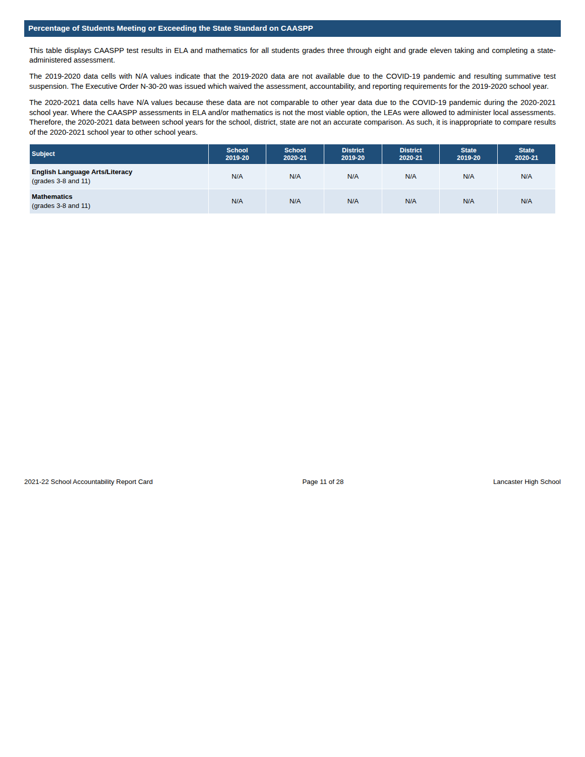Percentage of Students Meeting or Exceeding the State Standard on CAASPP
This table displays CAASPP test results in ELA and mathematics for all students grades three through eight and grade eleven taking and completing a state-administered assessment.
The 2019-2020 data cells with N/A values indicate that the 2019-2020 data are not available due to the COVID-19 pandemic and resulting summative test suspension. The Executive Order N-30-20 was issued which waived the assessment, accountability, and reporting requirements for the 2019-2020 school year.
The 2020-2021 data cells have N/A values because these data are not comparable to other year data due to the COVID-19 pandemic during the 2020-2021 school year. Where the CAASPP assessments in ELA and/or mathematics is not the most viable option, the LEAs were allowed to administer local assessments. Therefore, the 2020-2021 data between school years for the school, district, state are not an accurate comparison. As such, it is inappropriate to compare results of the 2020-2021 school year to other school years.
| Subject | School 2019-20 | School 2020-21 | District 2019-20 | District 2020-21 | State 2019-20 | State 2020-21 |
| --- | --- | --- | --- | --- | --- | --- |
| English Language Arts/Literacy (grades 3-8 and 11) | N/A | N/A | N/A | N/A | N/A | N/A |
| Mathematics (grades 3-8 and 11) | N/A | N/A | N/A | N/A | N/A | N/A |
2021-22 School Accountability Report Card
Page 11 of 28
Lancaster High School